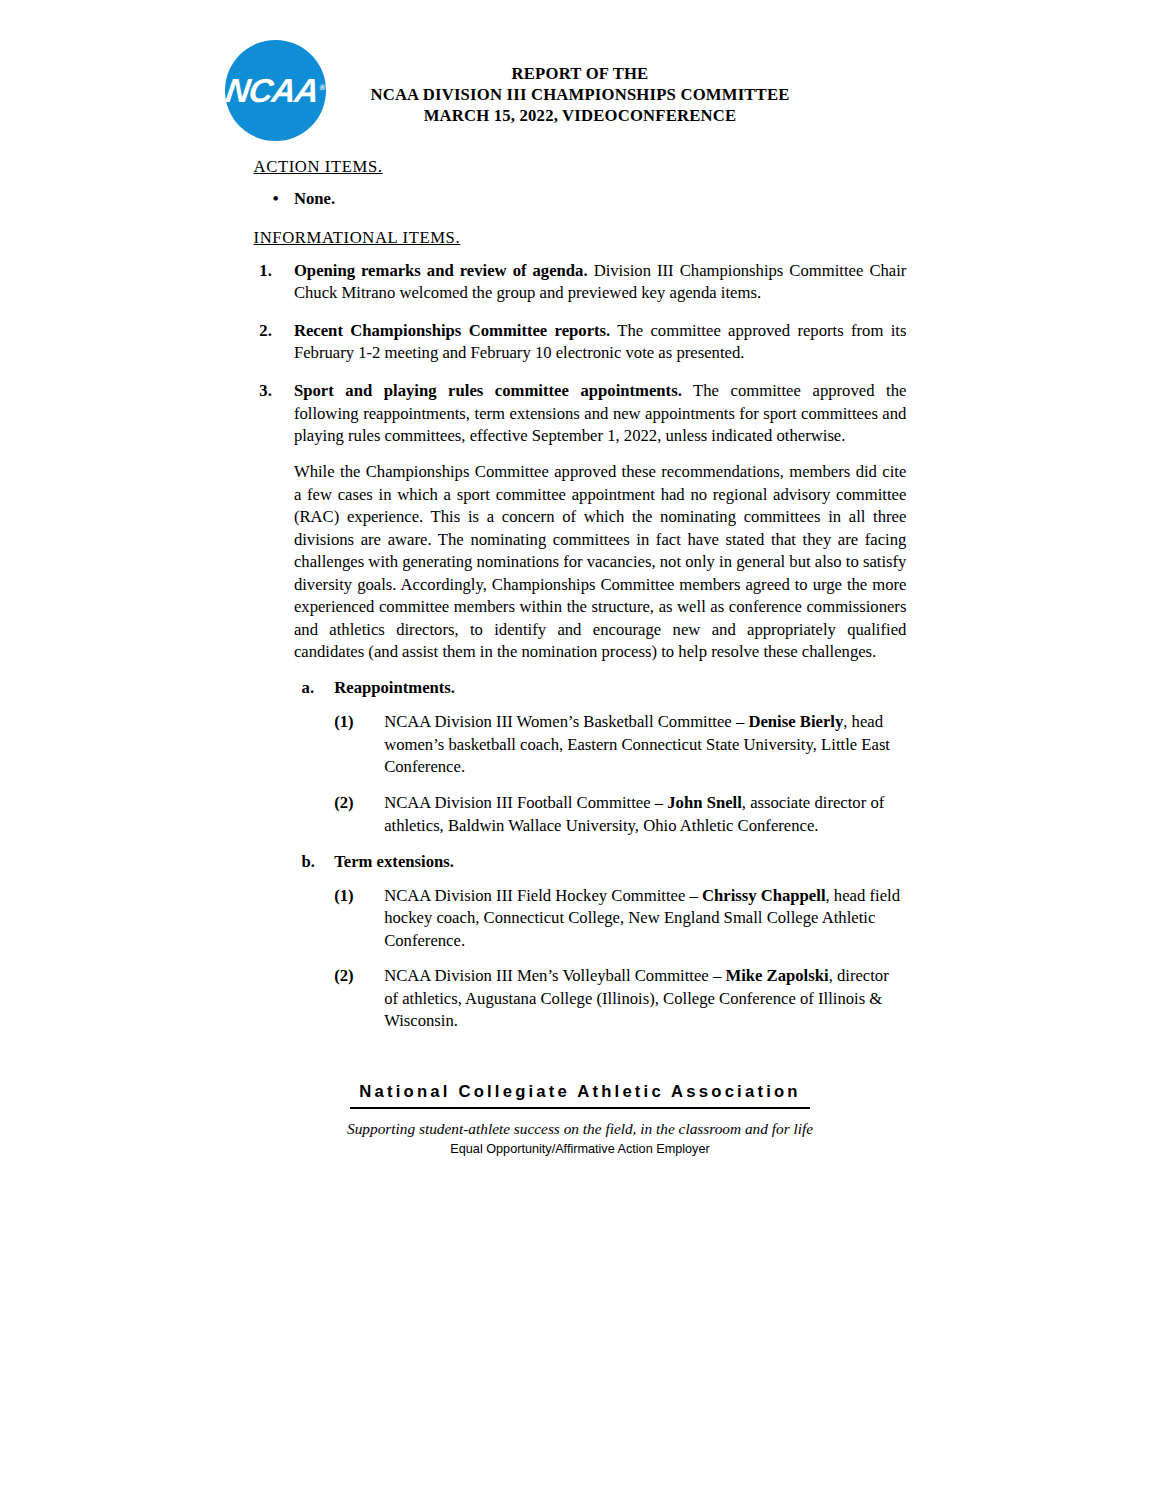NCAA®
REPORT OF THE
NCAA DIVISION III CHAMPIONSHIPS COMMITTEE
MARCH 15, 2022, VIDEOCONFERENCE
ACTION ITEMS.
None.
INFORMATIONAL ITEMS.
Opening remarks and review of agenda. Division III Championships Committee Chair Chuck Mitrano welcomed the group and previewed key agenda items.
Recent Championships Committee reports. The committee approved reports from its February 1-2 meeting and February 10 electronic vote as presented.
Sport and playing rules committee appointments. The committee approved the following reappointments, term extensions and new appointments for sport committees and playing rules committees, effective September 1, 2022, unless indicated otherwise.
While the Championships Committee approved these recommendations, members did cite a few cases in which a sport committee appointment had no regional advisory committee (RAC) experience. This is a concern of which the nominating committees in all three divisions are aware. The nominating committees in fact have stated that they are facing challenges with generating nominations for vacancies, not only in general but also to satisfy diversity goals. Accordingly, Championships Committee members agreed to urge the more experienced committee members within the structure, as well as conference commissioners and athletics directors, to identify and encourage new and appropriately qualified candidates (and assist them in the nomination process) to help resolve these challenges.
Reappointments.
NCAA Division III Women’s Basketball Committee – Denise Bierly, head women’s basketball coach, Eastern Connecticut State University, Little East Conference.
NCAA Division III Football Committee – John Snell, associate director of athletics, Baldwin Wallace University, Ohio Athletic Conference.
Term extensions.
NCAA Division III Field Hockey Committee – Chrissy Chappell, head field hockey coach, Connecticut College, New England Small College Athletic Conference.
NCAA Division III Men’s Volleyball Committee – Mike Zapolski, director of athletics, Augustana College (Illinois), College Conference of Illinois & Wisconsin.
National Collegiate Athletic Association
Supporting student-athlete success on the field, in the classroom and for life
Equal Opportunity/Affirmative Action Employer